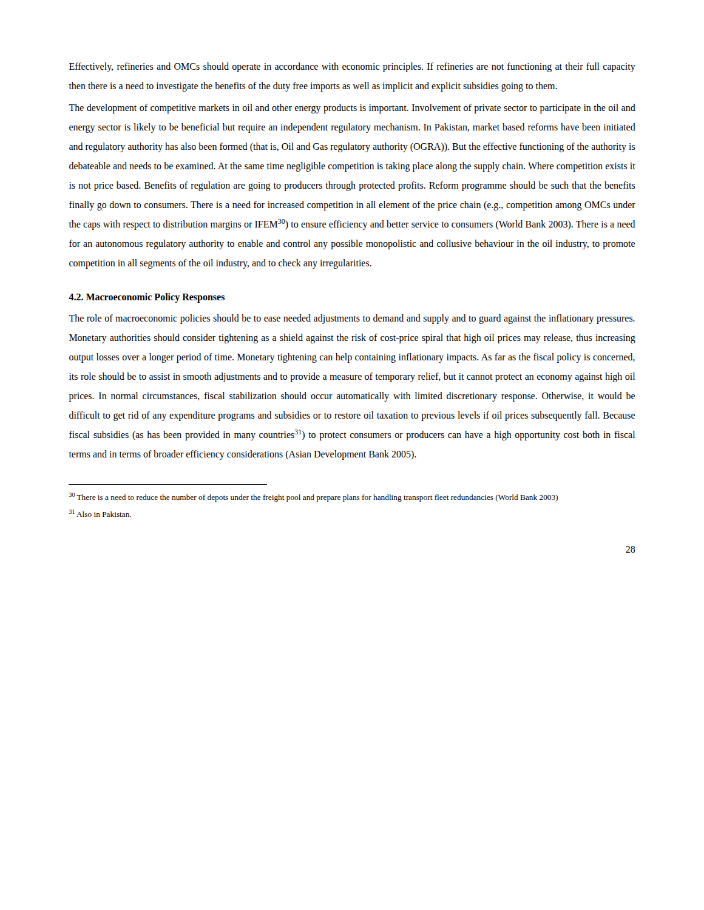Effectively, refineries and OMCs should operate in accordance with economic principles. If refineries are not functioning at their full capacity then there is a need to investigate the benefits of the duty free imports as well as implicit and explicit subsidies going to them.
The development of competitive markets in oil and other energy products is important. Involvement of private sector to participate in the oil and energy sector is likely to be beneficial but require an independent regulatory mechanism. In Pakistan, market based reforms have been initiated and regulatory authority has also been formed (that is, Oil and Gas regulatory authority (OGRA)). But the effective functioning of the authority is debateable and needs to be examined. At the same time negligible competition is taking place along the supply chain. Where competition exists it is not price based. Benefits of regulation are going to producers through protected profits. Reform programme should be such that the benefits finally go down to consumers. There is a need for increased competition in all element of the price chain (e.g., competition among OMCs under the caps with respect to distribution margins or IFEM30) to ensure efficiency and better service to consumers (World Bank 2003). There is a need for an autonomous regulatory authority to enable and control any possible monopolistic and collusive behaviour in the oil industry, to promote competition in all segments of the oil industry, and to check any irregularities.
4.2. Macroeconomic Policy Responses
The role of macroeconomic policies should be to ease needed adjustments to demand and supply and to guard against the inflationary pressures. Monetary authorities should consider tightening as a shield against the risk of cost-price spiral that high oil prices may release, thus increasing output losses over a longer period of time. Monetary tightening can help containing inflationary impacts. As far as the fiscal policy is concerned, its role should be to assist in smooth adjustments and to provide a measure of temporary relief, but it cannot protect an economy against high oil prices. In normal circumstances, fiscal stabilization should occur automatically with limited discretionary response. Otherwise, it would be difficult to get rid of any expenditure programs and subsidies or to restore oil taxation to previous levels if oil prices subsequently fall. Because fiscal subsidies (as has been provided in many countries31) to protect consumers or producers can have a high opportunity cost both in fiscal terms and in terms of broader efficiency considerations (Asian Development Bank 2005).
30 There is a need to reduce the number of depots under the freight pool and prepare plans for handling transport fleet redundancies (World Bank 2003)
31 Also in Pakistan.
28